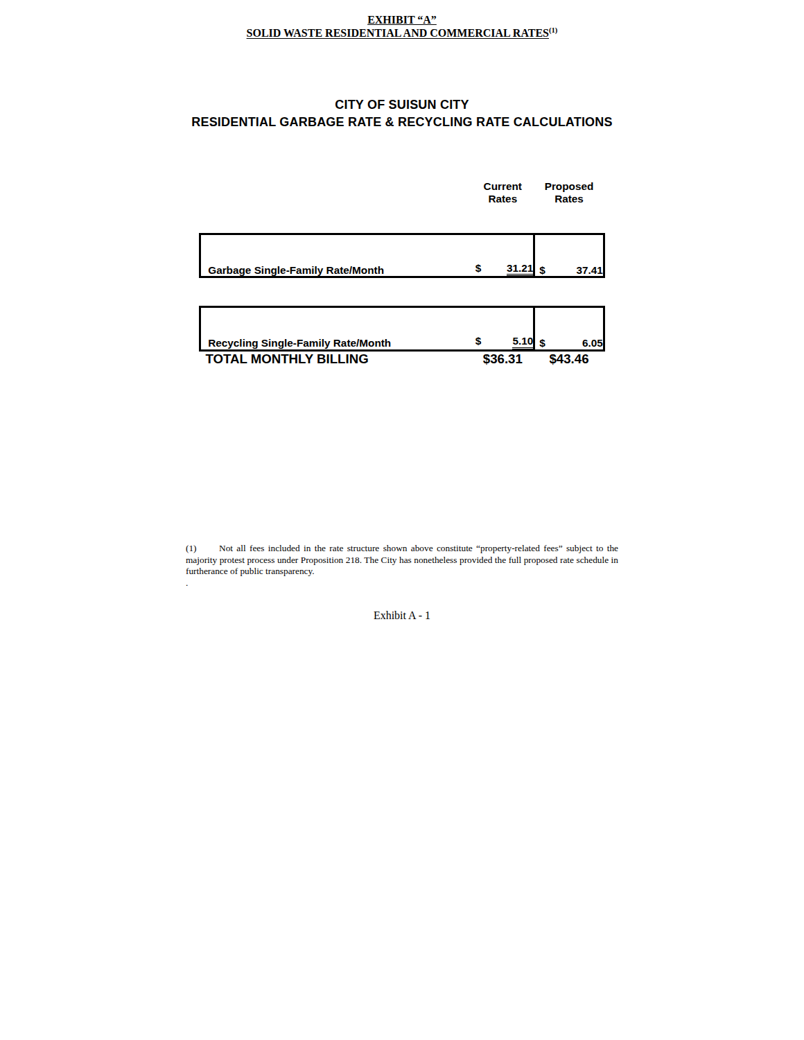EXHIBIT “A”
SOLID WASTE RESIDENTIAL AND COMMERCIAL RATES(1)
CITY OF SUISUN CITY
RESIDENTIAL GARBAGE RATE & RECYCLING RATE CALCULATIONS
| | | Current Rates | Proposed Rates |
| Garbage Single-Family Rate/Month | | $ 31.21 | $ 37.41 |
| Recycling Single-Family Rate/Month | | $ 5.10 | $ 6.05 |
| TOTAL MONTHLY BILLING | | $36.31 | $43.46 |
(1) Not all fees included in the rate structure shown above constitute “property-related fees” subject to the majority protest process under Proposition 218. The City has nonetheless provided the full proposed rate schedule in furtherance of public transparency.
.
Exhibit A - 1